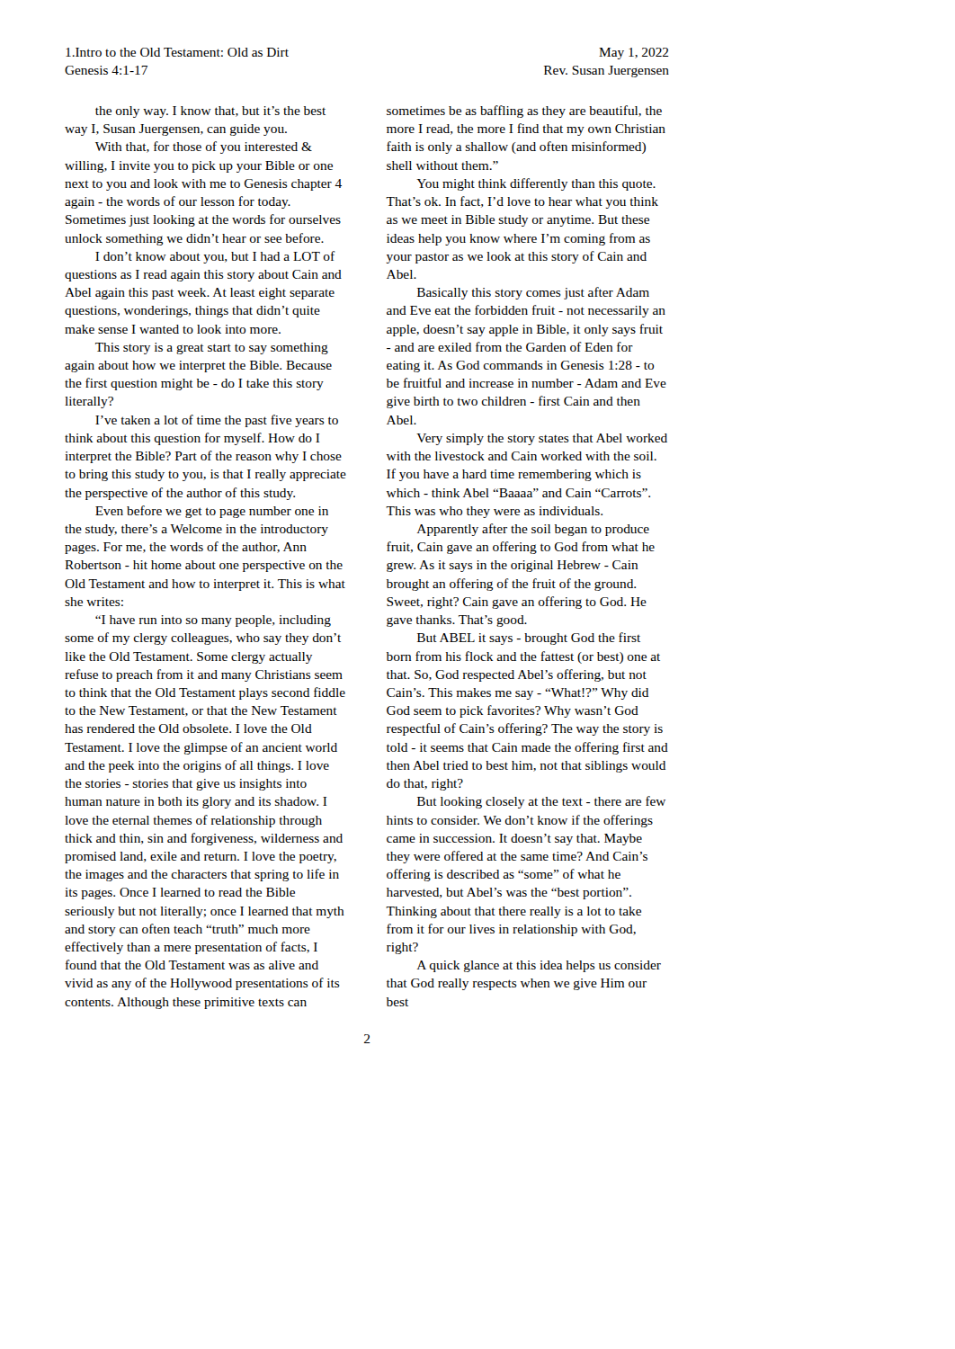1.Intro to the Old Testament: Old as Dirt
May 1, 2022
Genesis 4:1-17
Rev. Susan Juergensen
the only way. I know that, but it’s the best way I, Susan Juergensen, can guide you.
With that, for those of you interested & willing, I invite you to pick up your Bible or one next to you and look with me to Genesis chapter 4 again - the words of our lesson for today. Sometimes just looking at the words for ourselves unlock something we didn’t hear or see before.
I don’t know about you, but I had a LOT of questions as I read again this story about Cain and Abel again this past week. At least eight separate questions, wonderings, things that didn’t quite make sense I wanted to look into more.
This story is a great start to say something again about how we interpret the Bible. Because the first question might be - do I take this story literally?
I’ve taken a lot of time the past five years to think about this question for myself. How do I interpret the Bible? Part of the reason why I chose to bring this study to you, is that I really appreciate the perspective of the author of this study.
Even before we get to page number one in the study, there’s a Welcome in the introductory pages. For me, the words of the author, Ann Robertson - hit home about one perspective on the Old Testament and how to interpret it. This is what she writes:
“I have run into so many people, including some of my clergy colleagues, who say they don’t like the Old Testament. Some clergy actually refuse to preach from it and many Christians seem to think that the Old Testament plays second fiddle to the New Testament, or that the New Testament has rendered the Old obsolete. I love the Old Testament. I love the glimpse of an ancient world and the peek into the origins of all things. I love the stories - stories that give us insights into human nature in both its glory and its shadow. I love the eternal themes of relationship through thick and thin, sin and forgiveness, wilderness and promised land, exile and return. I love the poetry, the images and the characters that spring to life in its pages. Once I learned to read the Bible seriously but not literally; once I learned that myth and story can often teach “truth” much more effectively than a mere presentation of facts, I found that the Old Testament was as alive and vivid as any of the Hollywood presentations of its contents. Although these primitive texts can sometimes be as baffling as they are beautiful, the more I read, the more I find that my own Christian faith is only a shallow (and often misinformed) shell without them.”
You might think differently than this quote. That’s ok. In fact, I’d love to hear what you think as we meet in Bible study or anytime. But these ideas help you know where I’m coming from as your pastor as we look at this story of Cain and Abel.
Basically this story comes just after Adam and Eve eat the forbidden fruit - not necessarily an apple, doesn’t say apple in Bible, it only says fruit - and are exiled from the Garden of Eden for eating it. As God commands in Genesis 1:28 - to be fruitful and increase in number - Adam and Eve give birth to two children - first Cain and then Abel.
Very simply the story states that Abel worked with the livestock and Cain worked with the soil. If you have a hard time remembering which is which - think Abel “Baaaa” and Cain “Carrots”. This was who they were as individuals.
Apparently after the soil began to produce fruit, Cain gave an offering to God from what he grew. As it says in the original Hebrew - Cain brought an offering of the fruit of the ground. Sweet, right? Cain gave an offering to God. He gave thanks. That’s good.
But ABEL it says - brought God the first born from his flock and the fattest (or best) one at that. So, God respected Abel’s offering, but not Cain’s. This makes me say - “What!?” Why did God seem to pick favorites? Why wasn’t God respectful of Cain’s offering? The way the story is told - it seems that Cain made the offering first and then Abel tried to best him, not that siblings would do that, right?
But looking closely at the text - there are few hints to consider. We don’t know if the offerings came in succession. It doesn’t say that. Maybe they were offered at the same time? And Cain’s offering is described as “some” of what he harvested, but Abel’s was the “best portion”. Thinking about that there really is a lot to take from it for our lives in relationship with God, right?
A quick glance at this idea helps us consider that God really respects when we give Him our best
2